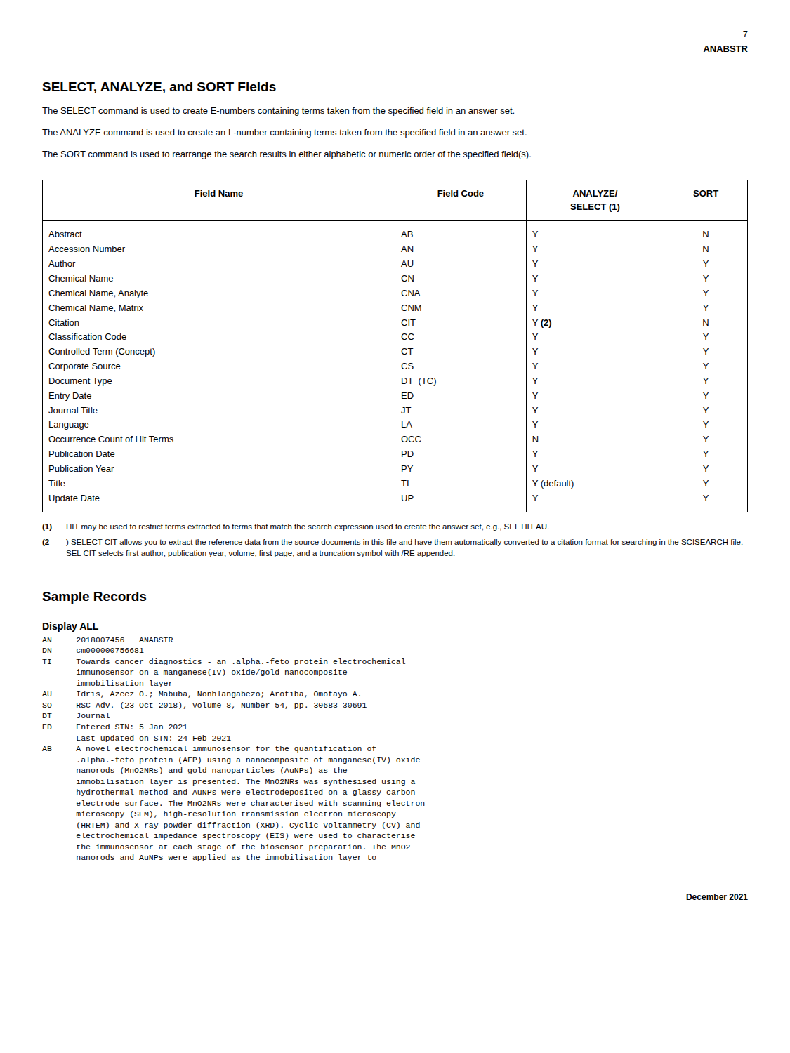7 ANABSTR
SELECT, ANALYZE, and SORT Fields
The SELECT command is used to create E-numbers containing terms taken from the specified field in an answer set.
The ANALYZE command is used to create an L-number containing terms taken from the specified field in an answer set.
The SORT command is used to rearrange the search results in either alphabetic or numeric order of the specified field(s).
| Field Name | Field Code | ANALYZE/ SELECT (1) | SORT |
| --- | --- | --- | --- |
| Abstract | AB | Y | N |
| Accession Number | AN | Y | N |
| Author | AU | Y | Y |
| Chemical Name | CN | Y | Y |
| Chemical Name, Analyte | CNA | Y | Y |
| Chemical Name, Matrix | CNM | Y | Y |
| Citation | CIT | Y (2) | N |
| Classification Code | CC | Y | Y |
| Controlled Term (Concept) | CT | Y | Y |
| Corporate Source | CS | Y | Y |
| Document Type | DT (TC) | Y | Y |
| Entry Date | ED | Y | Y |
| Journal Title | JT | Y | Y |
| Language | LA | Y | Y |
| Occurrence Count of Hit Terms | OCC | N | Y |
| Publication Date | PD | Y | Y |
| Publication Year | PY | Y | Y |
| Title | TI | Y (default) | Y |
| Update Date | UP | Y | Y |
(1) HIT may be used to restrict terms extracted to terms that match the search expression used to create the answer set, e.g., SEL HIT AU.
(2) SELECT CIT allows you to extract the reference data from the source documents in this file and have them automatically converted to a citation format for searching in the SCISEARCH file. SEL CIT selects first author, publication year, volume, first page, and a truncation symbol with /RE appended.
Sample Records
Display ALL
AN     2018007456   ANABSTR
DN     cm000000756681
TI     Towards cancer diagnostics - an .alpha.-feto protein electrochemical
       immunosensor on a manganese(IV) oxide/gold nanocomposite
       immobilisation layer
AU     Idris, Azeez O.; Mabuba, Nonhlangabezo; Arotiba, Omotayo A.
SO     RSC Adv. (23 Oct 2018), Volume 8, Number 54, pp. 30683-30691
DT     Journal
ED     Entered STN: 5 Jan 2021
       Last updated on STN: 24 Feb 2021
AB     A novel electrochemical immunosensor for the quantification of
       .alpha.-feto protein (AFP) using a nanocomposite of manganese(IV) oxide
       nanorods (MnO2NRs) and gold nanoparticles (AuNPs) as the
       immobilisation layer is presented. The MnO2NRs was synthesised using a
       hydrothermal method and AuNPs were electrodeposited on a glassy carbon
       electrode surface. The MnO2NRs were characterised with scanning electron
       microscopy (SEM), high-resolution transmission electron microscopy
       (HRTEM) and X-ray powder diffraction (XRD). Cyclic voltammetry (CV) and
       electrochemical impedance spectroscopy (EIS) were used to characterise
       the immunosensor at each stage of the biosensor preparation. The MnO2
       nanorods and AuNPs were applied as the immobilisation layer to
December 2021